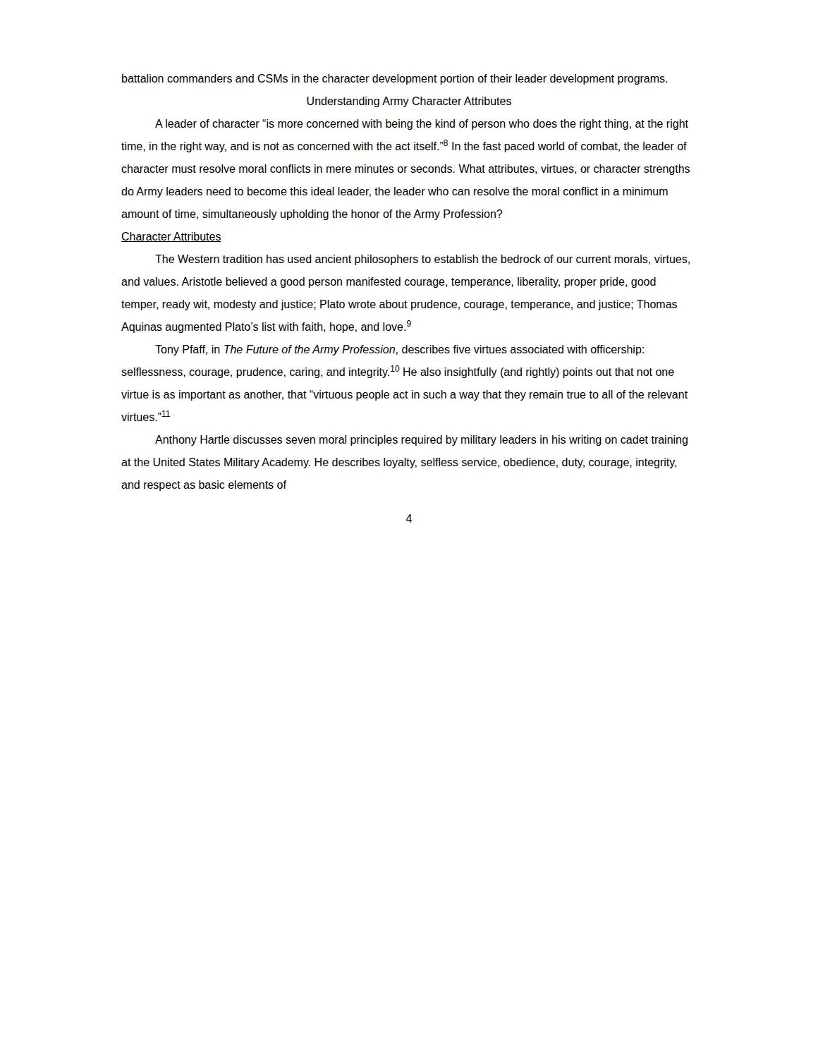battalion commanders and CSMs in the character development portion of their leader development programs.
Understanding Army Character Attributes
A leader of character “is more concerned with being the kind of person who does the right thing, at the right time, in the right way, and is not as concerned with the act itself.”8 In the fast paced world of combat, the leader of character must resolve moral conflicts in mere minutes or seconds. What attributes, virtues, or character strengths do Army leaders need to become this ideal leader, the leader who can resolve the moral conflict in a minimum amount of time, simultaneously upholding the honor of the Army Profession?
Character Attributes
The Western tradition has used ancient philosophers to establish the bedrock of our current morals, virtues, and values. Aristotle believed a good person manifested courage, temperance, liberality, proper pride, good temper, ready wit, modesty and justice; Plato wrote about prudence, courage, temperance, and justice; Thomas Aquinas augmented Plato’s list with faith, hope, and love.9
Tony Pfaff, in The Future of the Army Profession, describes five virtues associated with officership: selflessness, courage, prudence, caring, and integrity.10 He also insightfully (and rightly) points out that not one virtue is as important as another, that “virtuous people act in such a way that they remain true to all of the relevant virtues.”11
Anthony Hartle discusses seven moral principles required by military leaders in his writing on cadet training at the United States Military Academy. He describes loyalty, selfless service, obedience, duty, courage, integrity, and respect as basic elements of
4